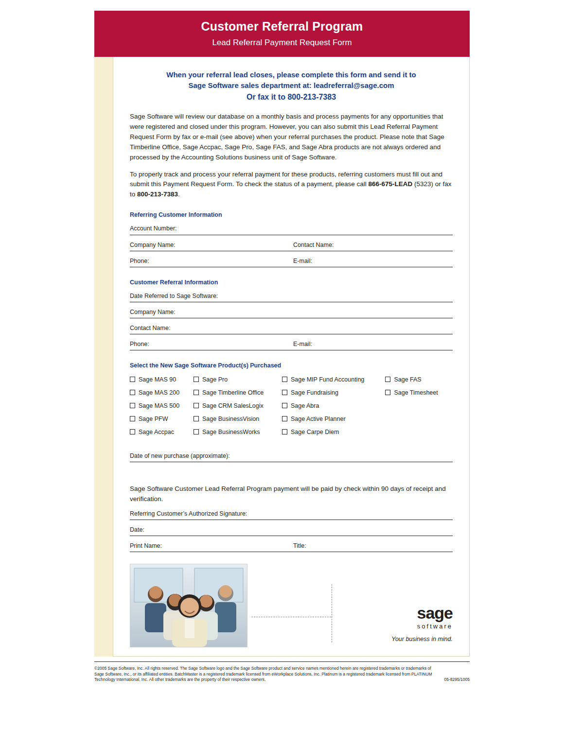Customer Referral Program
Lead Referral Payment Request Form
When your referral lead closes, please complete this form and send it to
Sage Software sales department at: leadreferral@sage.com
Or fax it to 800-213-7383
Sage Software will review our database on a monthly basis and process payments for any opportunities that were registered and closed under this program. However, you can also submit this Lead Referral Payment Request Form by fax or e-mail (see above) when your referral purchases the product. Please note that Sage Timberline Office, Sage Accpac, Sage Pro, Sage FAS, and Sage Abra products are not always ordered and processed by the Accounting Solutions business unit of Sage Software.
To properly track and process your referral payment for these products, referring customers must fill out and submit this Payment Request Form. To check the status of a payment, please call 866-675-LEAD (5323) or fax to 800-213-7383.
Referring Customer Information
Account Number:
Company Name: Contact Name:
Phone: E-mail:
Customer Referral Information
Date Referred to Sage Software:
Company Name:
Contact Name:
Phone: E-mail:
Select the New Sage Software Product(s) Purchased
| Sage MAS 90 | Sage Pro | Sage MIP Fund Accounting | Sage FAS |
| Sage MAS 200 | Sage Timberline Office | Sage Fundraising | Sage Timesheet |
| Sage MAS 500 | Sage CRM SalesLogix | Sage Abra | |
| Sage PFW | Sage BusinessVision | Sage Active Planner | |
| Sage Accpac | Sage BusinessWorks | Sage Carpe Diem | |
Date of new purchase (approximate):
Sage Software Customer Lead Referral Program payment will be paid by check within 90 days of receipt and verification.
Referring Customer’s Authorized Signature:
Date:
Print Name: Title:
sage
software
Your business in mind.
©2005 Sage Software, Inc. All rights reserved. The Sage Software logo and the Sage Software product and service names mentioned herein are registered trademarks or trademarks of Sage Software, Inc., or its affiliated entities. BatchMaster is a registered trademark licensed from eWorkplace Solutions, Inc. Platinum is a registered trademark licensed from PLATINUM Technology International, Inc. All other trademarks are the property of their respective owners.
05-8295/1005